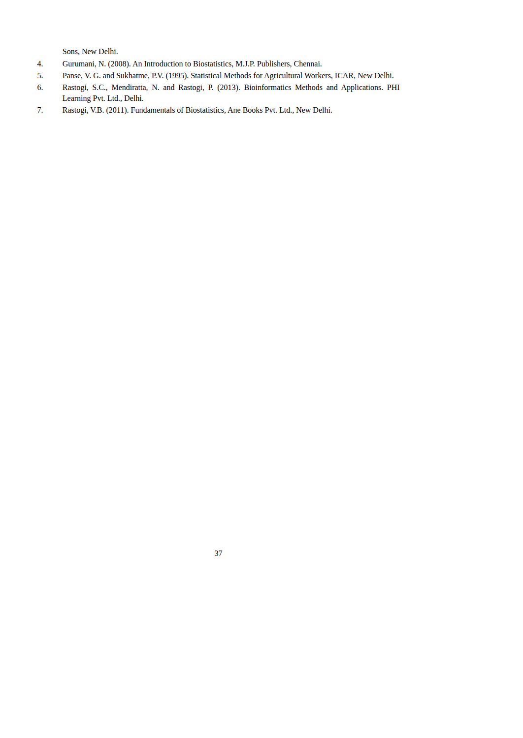Sons, New Delhi.
4. Gurumani, N. (2008). An Introduction to Biostatistics, M.J.P. Publishers, Chennai.
5. Panse, V. G. and Sukhatme, P.V. (1995). Statistical Methods for Agricultural Workers, ICAR, New Delhi.
6. Rastogi, S.C., Mendiratta, N. and Rastogi, P. (2013). Bioinformatics Methods and Applications. PHI Learning Pvt. Ltd., Delhi.
7. Rastogi, V.B. (2011). Fundamentals of Biostatistics, Ane Books Pvt. Ltd., New Delhi.
37